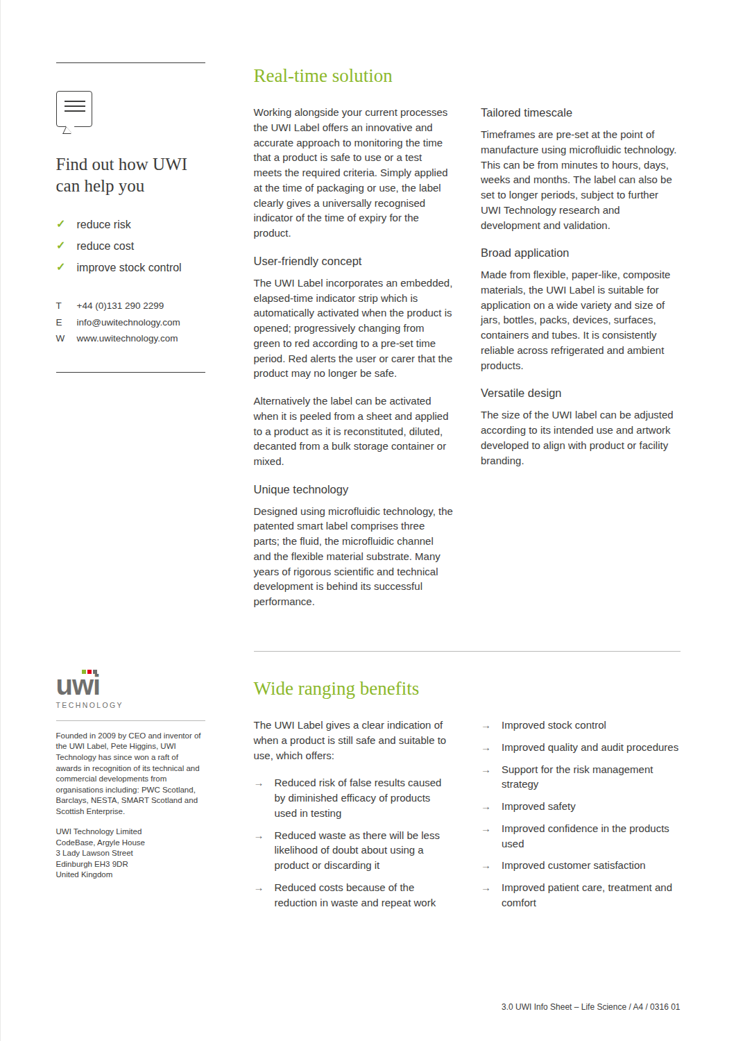Find out how UWI
can help you
reduce risk
reduce cost
improve stock control
| T | +44 (0)131 290 2299 |
| E | info@uwitechnology.com |
| W | www.uwitechnology.com |
uwi
TECHNOLOGY
Founded in 2009 by CEO and inventor of the UWI Label, Pete Higgins, UWI Technology has since won a raft of awards in recognition of its technical and commercial developments from organisations including: PWC Scotland, Barclays, NESTA, SMART Scotland and Scottish Enterprise.
UWI Technology Limited
CodeBase, Argyle House
3 Lady Lawson Street
Edinburgh EH3 9DR
United Kingdom
Real-time solution
Working alongside your current processes the UWI Label offers an innovative and accurate approach to monitoring the time that a product is safe to use or a test meets the required criteria. Simply applied at the time of packaging or use, the label clearly gives a universally recognised indicator of the time of expiry for the product.
User-friendly concept
The UWI Label incorporates an embedded, elapsed-time indicator strip which is automatically activated when the product is opened; progressively changing from green to red according to a pre-set time period. Red alerts the user or carer that the product may no longer be safe.
Alternatively the label can be activated when it is peeled from a sheet and applied to a product as it is reconstituted, diluted, decanted from a bulk storage container or mixed.
Unique technology
Designed using microfluidic technology, the patented smart label comprises three parts; the fluid, the microfluidic channel and the flexible material substrate. Many years of rigorous scientific and technical development is behind its successful performance.
Tailored timescale
Timeframes are pre-set at the point of manufacture using microfluidic technology. This can be from minutes to hours, days, weeks and months. The label can also be set to longer periods, subject to further UWI Technology research and development and validation.
Broad application
Made from flexible, paper-like, composite materials, the UWI Label is suitable for application on a wide variety and size of jars, bottles, packs, devices, surfaces, containers and tubes. It is consistently reliable across refrigerated and ambient products.
Versatile design
The size of the UWI label can be adjusted according to its intended use and artwork developed to align with product or facility branding.
Wide ranging benefits
The UWI Label gives a clear indication of when a product is still safe and suitable to use, which offers:
Reduced risk of false results caused by diminished efficacy of products used in testing
Reduced waste as there will be less likelihood of doubt about using a product or discarding it
Reduced costs because of the reduction in waste and repeat work
Improved stock control
Improved quality and audit procedures
Support for the risk management strategy
Improved safety
Improved confidence in the products used
Improved customer satisfaction
Improved patient care, treatment and comfort
3.0 UWI Info Sheet – Life Science / A4 / 0316 01